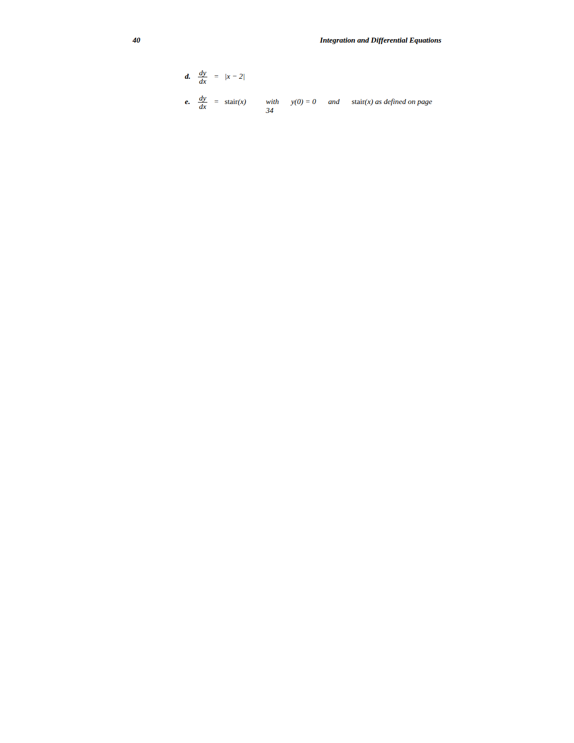40 Integration and Differential Equations
d. dy dx = |x − 2|
e. dy dx = stair(x) with y(0) = 0 and stair(x) as defined on page 34